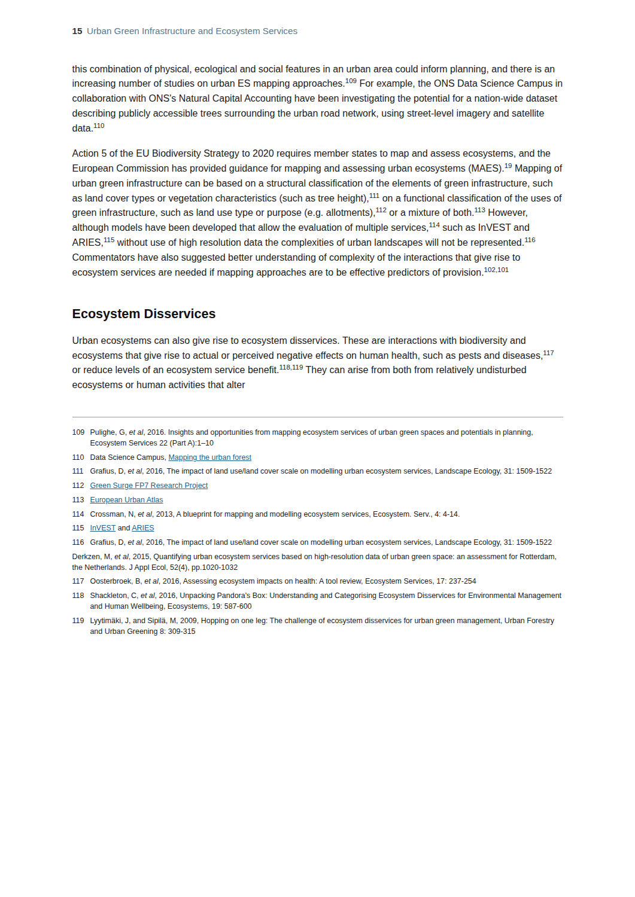15 Urban Green Infrastructure and Ecosystem Services
this combination of physical, ecological and social features in an urban area could inform planning, and there is an increasing number of studies on urban ES mapping approaches.109 For example, the ONS Data Science Campus in collaboration with ONS's Natural Capital Accounting have been investigating the potential for a nation-wide dataset describing publicly accessible trees surrounding the urban road network, using street-level imagery and satellite data.110
Action 5 of the EU Biodiversity Strategy to 2020 requires member states to map and assess ecosystems, and the European Commission has provided guidance for mapping and assessing urban ecosystems (MAES).19 Mapping of urban green infrastructure can be based on a structural classification of the elements of green infrastructure, such as land cover types or vegetation characteristics (such as tree height),111 on a functional classification of the uses of green infrastructure, such as land use type or purpose (e.g. allotments),112 or a mixture of both.113 However, although models have been developed that allow the evaluation of multiple services,114 such as InVEST and ARIES,115 without use of high resolution data the complexities of urban landscapes will not be represented.116 Commentators have also suggested better understanding of complexity of the interactions that give rise to ecosystem services are needed if mapping approaches are to be effective predictors of provision.102,101
Ecosystem Disservices
Urban ecosystems can also give rise to ecosystem disservices. These are interactions with biodiversity and ecosystems that give rise to actual or perceived negative effects on human health, such as pests and diseases,117 or reduce levels of an ecosystem service benefit.118,119 They can arise from both from relatively undisturbed ecosystems or human activities that alter
109 Pulighe, G, et al, 2016. Insights and opportunities from mapping ecosystem services of urban green spaces and potentials in planning, Ecosystem Services 22 (Part A):1–10
110 Data Science Campus, Mapping the urban forest
111 Grafius, D, et al, 2016, The impact of land use/land cover scale on modelling urban ecosystem services, Landscape Ecology, 31: 1509-1522
112 Green Surge FP7 Research Project
113 European Urban Atlas
114 Crossman, N, et al, 2013, A blueprint for mapping and modelling ecosystem services, Ecosystem. Serv., 4: 4-14.
115 InVEST and ARIES
116 Grafius, D, et al, 2016, The impact of land use/land cover scale on modelling urban ecosystem services, Landscape Ecology, 31: 1509-1522
Derkzen, M, et al, 2015, Quantifying urban ecosystem services based on high-resolution data of urban green space: an assessment for Rotterdam, the Netherlands. J Appl Ecol, 52(4), pp.1020-1032
117 Oosterbroek, B, et al, 2016, Assessing ecosystem impacts on health: A tool review, Ecosystem Services, 17: 237-254
118 Shackleton, C, et al, 2016, Unpacking Pandora's Box: Understanding and Categorising Ecosystem Disservices for Environmental Management and Human Wellbeing, Ecosystems, 19: 587-600
119 Lyytimäki, J, and Sipilä, M, 2009, Hopping on one leg: The challenge of ecosystem disservices for urban green management, Urban Forestry and Urban Greening 8: 309-315